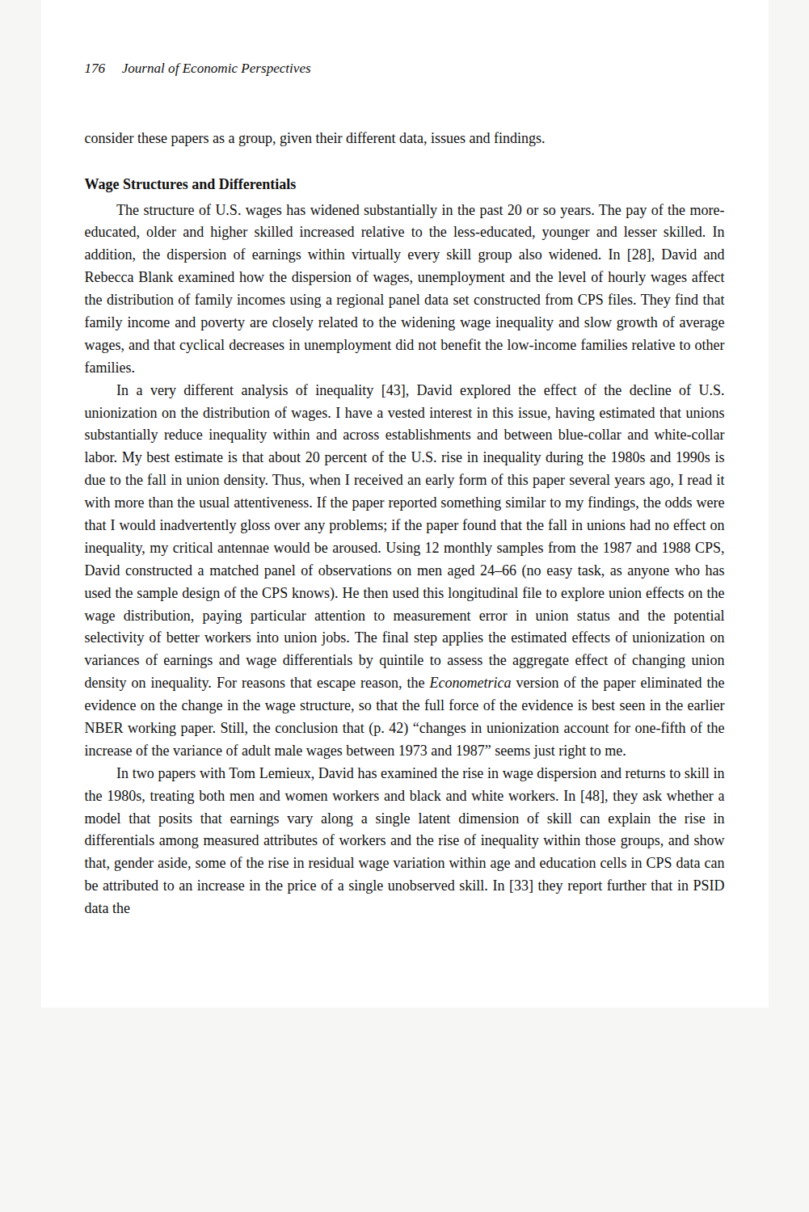176 Journal of Economic Perspectives
consider these papers as a group, given their different data, issues and findings.
Wage Structures and Differentials
The structure of U.S. wages has widened substantially in the past 20 or so years. The pay of the more-educated, older and higher skilled increased relative to the less-educated, younger and lesser skilled. In addition, the dispersion of earnings within virtually every skill group also widened. In [28], David and Rebecca Blank examined how the dispersion of wages, unemployment and the level of hourly wages affect the distribution of family incomes using a regional panel data set constructed from CPS files. They find that family income and poverty are closely related to the widening wage inequality and slow growth of average wages, and that cyclical decreases in unemployment did not benefit the low-income families relative to other families.
In a very different analysis of inequality [43], David explored the effect of the decline of U.S. unionization on the distribution of wages. I have a vested interest in this issue, having estimated that unions substantially reduce inequality within and across establishments and between blue-collar and white-collar labor. My best estimate is that about 20 percent of the U.S. rise in inequality during the 1980s and 1990s is due to the fall in union density. Thus, when I received an early form of this paper several years ago, I read it with more than the usual attentiveness. If the paper reported something similar to my findings, the odds were that I would inadvertently gloss over any problems; if the paper found that the fall in unions had no effect on inequality, my critical antennae would be aroused. Using 12 monthly samples from the 1987 and 1988 CPS, David constructed a matched panel of observations on men aged 24–66 (no easy task, as anyone who has used the sample design of the CPS knows). He then used this longitudinal file to explore union effects on the wage distribution, paying particular attention to measurement error in union status and the potential selectivity of better workers into union jobs. The final step applies the estimated effects of unionization on variances of earnings and wage differentials by quintile to assess the aggregate effect of changing union density on inequality. For reasons that escape reason, the Econometrica version of the paper eliminated the evidence on the change in the wage structure, so that the full force of the evidence is best seen in the earlier NBER working paper. Still, the conclusion that (p. 42) “changes in unionization account for one-fifth of the increase of the variance of adult male wages between 1973 and 1987” seems just right to me.
In two papers with Tom Lemieux, David has examined the rise in wage dispersion and returns to skill in the 1980s, treating both men and women workers and black and white workers. In [48], they ask whether a model that posits that earnings vary along a single latent dimension of skill can explain the rise in differentials among measured attributes of workers and the rise of inequality within those groups, and show that, gender aside, some of the rise in residual wage variation within age and education cells in CPS data can be attributed to an increase in the price of a single unobserved skill. In [33] they report further that in PSID data the